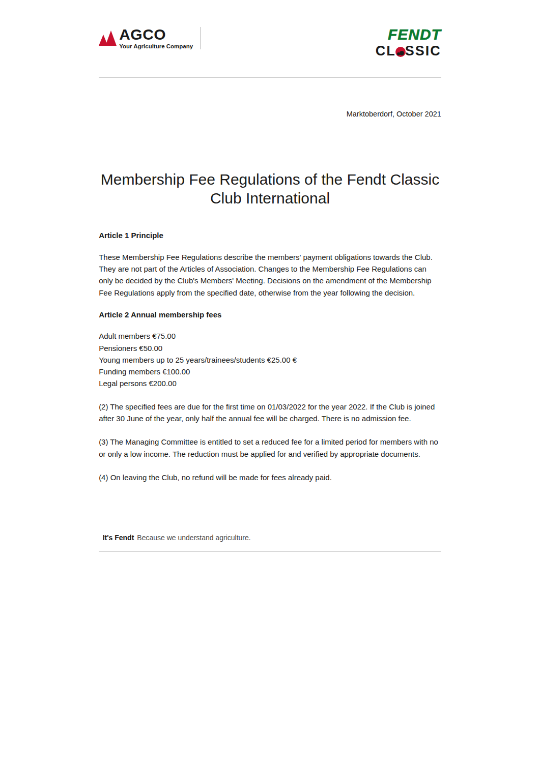AGCO Your Agriculture Company
FENDT CL SSIC
Marktoberdorf, October 2021
Membership Fee Regulations of the Fendt Classic Club International
Article 1 Principle
These Membership Fee Regulations describe the members' payment obligations towards the Club. They are not part of the Articles of Association. Changes to the Membership Fee Regulations can only be decided by the Club's Members' Meeting. Decisions on the amendment of the Membership Fee Regulations apply from the specified date, otherwise from the year following the decision.
Article 2 Annual membership fees
Adult members €75.00
Pensioners €50.00
Young members up to 25 years/trainees/students €25.00 €
Funding members €100.00
Legal persons €200.00
(2) The specified fees are due for the first time on 01/03/2022 for the year 2022. If the Club is joined after 30 June of the year, only half the annual fee will be charged. There is no admission fee.
(3) The Managing Committee is entitled to set a reduced fee for a limited period for members with no or only a low income. The reduction must be applied for and verified by appropriate documents.
(4) On leaving the Club, no refund will be made for fees already paid.
It's Fendt Because we understand agriculture.